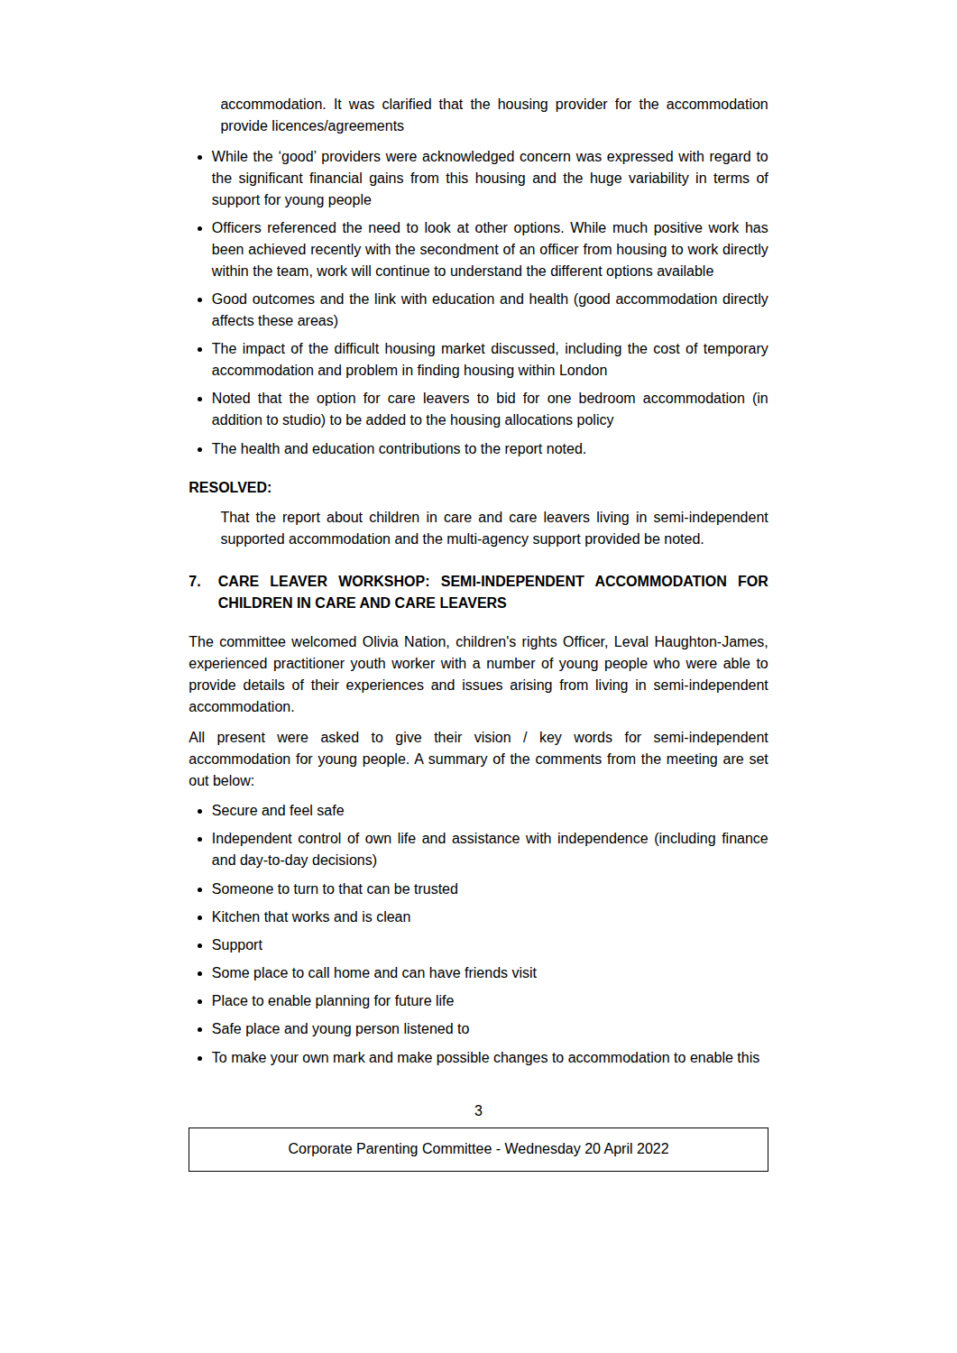accommodation. It was clarified that the housing provider for the accommodation provide licences/agreements
While the ‘good’ providers were acknowledged concern was expressed with regard to the significant financial gains from this housing and the huge variability in terms of support for young people
Officers referenced the need to look at other options. While much positive work has been achieved recently with the secondment of an officer from housing to work directly within the team, work will continue to understand the different options available
Good outcomes and the link with education and health (good accommodation directly affects these areas)
The impact of the difficult housing market discussed, including the cost of temporary accommodation and problem in finding housing within London
Noted that the option for care leavers to bid for one bedroom accommodation (in addition to studio) to be added to the housing allocations policy
The health and education contributions to the report noted.
RESOLVED:
That the report about children in care and care leavers living in semi-independent supported accommodation and the multi-agency support provided be noted.
7. Care Leaver Workshop: Semi-Independent Accommodation for Children in Care and Care Leavers
The committee welcomed Olivia Nation, children's rights Officer, Leval Haughton-James, experienced practitioner youth worker with a number of young people who were able to provide details of their experiences and issues arising from living in semi-independent accommodation.
All present were asked to give their vision / key words for semi-independent accommodation for young people. A summary of the comments from the meeting are set out below:
Secure and feel safe
Independent control of own life and assistance with independence (including finance and day-to-day decisions)
Someone to turn to that can be trusted
Kitchen that works and is clean
Support
Some place to call home and can have friends visit
Place to enable planning for future life
Safe place and young person listened to
To make your own mark and make possible changes to accommodation to enable this
3
Corporate Parenting Committee - Wednesday 20 April 2022